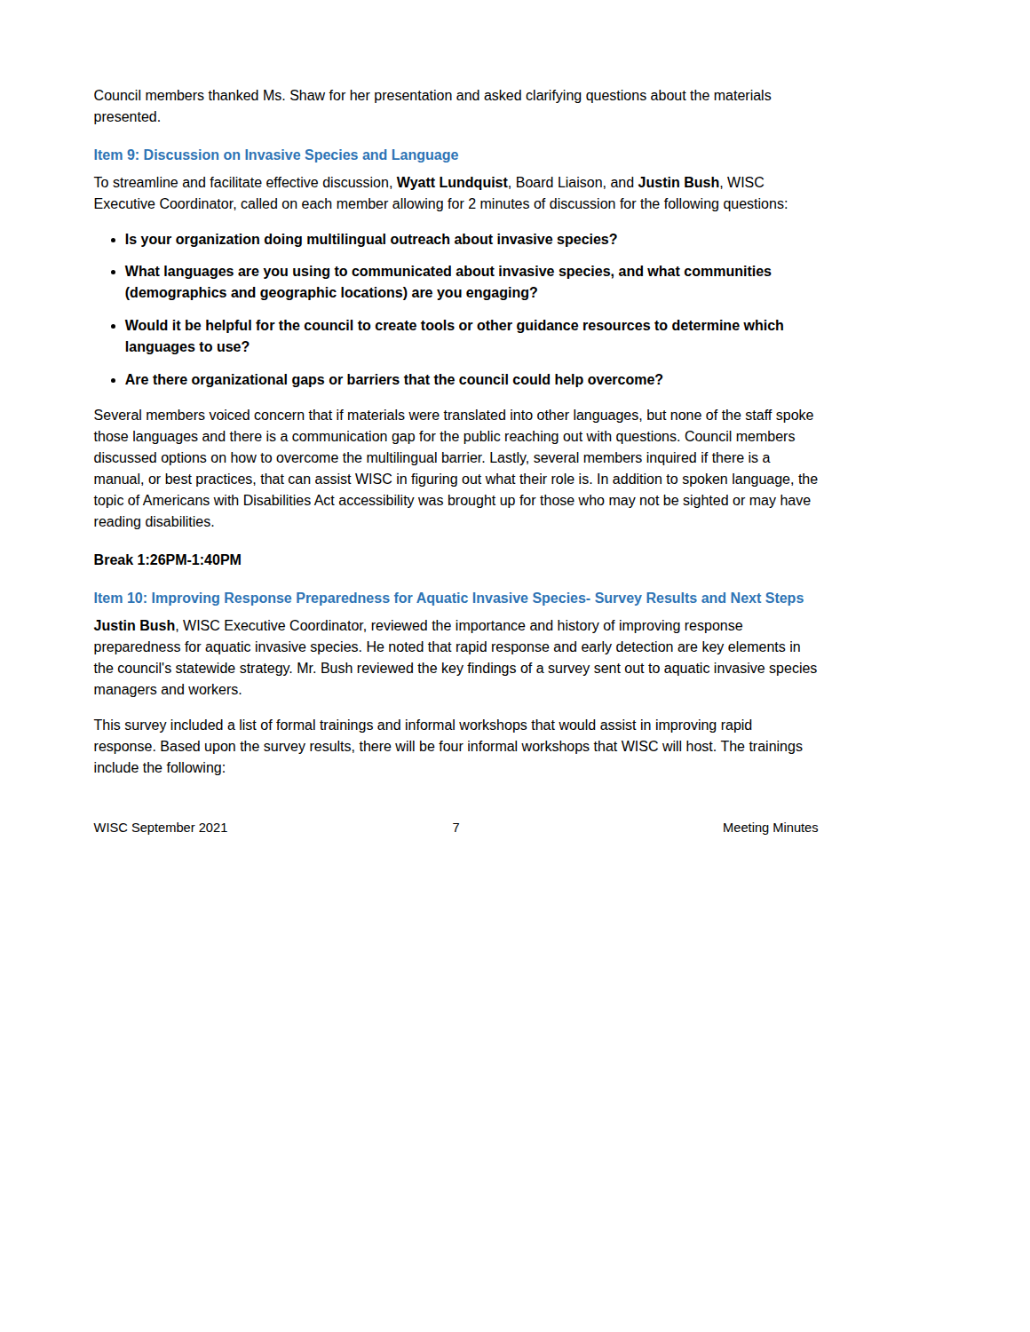Council members thanked Ms. Shaw for her presentation and asked clarifying questions about the materials presented.
Item 9: Discussion on Invasive Species and Language
To streamline and facilitate effective discussion, Wyatt Lundquist, Board Liaison, and Justin Bush, WISC Executive Coordinator, called on each member allowing for 2 minutes of discussion for the following questions:
Is your organization doing multilingual outreach about invasive species?
What languages are you using to communicated about invasive species, and what communities (demographics and geographic locations) are you engaging?
Would it be helpful for the council to create tools or other guidance resources to determine which languages to use?
Are there organizational gaps or barriers that the council could help overcome?
Several members voiced concern that if materials were translated into other languages, but none of the staff spoke those languages and there is a communication gap for the public reaching out with questions. Council members discussed options on how to overcome the multilingual barrier. Lastly, several members inquired if there is a manual, or best practices, that can assist WISC in figuring out what their role is. In addition to spoken language, the topic of Americans with Disabilities Act accessibility was brought up for those who may not be sighted or may have reading disabilities.
Break 1:26PM-1:40PM
Item 10: Improving Response Preparedness for Aquatic Invasive Species- Survey Results and Next Steps
Justin Bush, WISC Executive Coordinator, reviewed the importance and history of improving response preparedness for aquatic invasive species. He noted that rapid response and early detection are key elements in the council's statewide strategy. Mr. Bush reviewed the key findings of a survey sent out to aquatic invasive species managers and workers.
This survey included a list of formal trainings and informal workshops that would assist in improving rapid response. Based upon the survey results, there will be four informal workshops that WISC will host. The trainings include the following:
WISC September 2021 7 Meeting Minutes